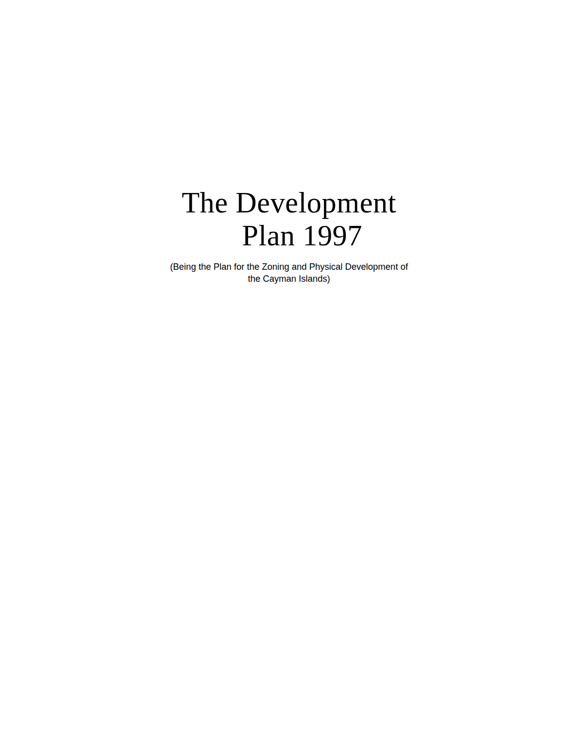The DevelopmentPlan 1997
(Being the Plan for the Zoning and Physical Development of the Cayman Islands)